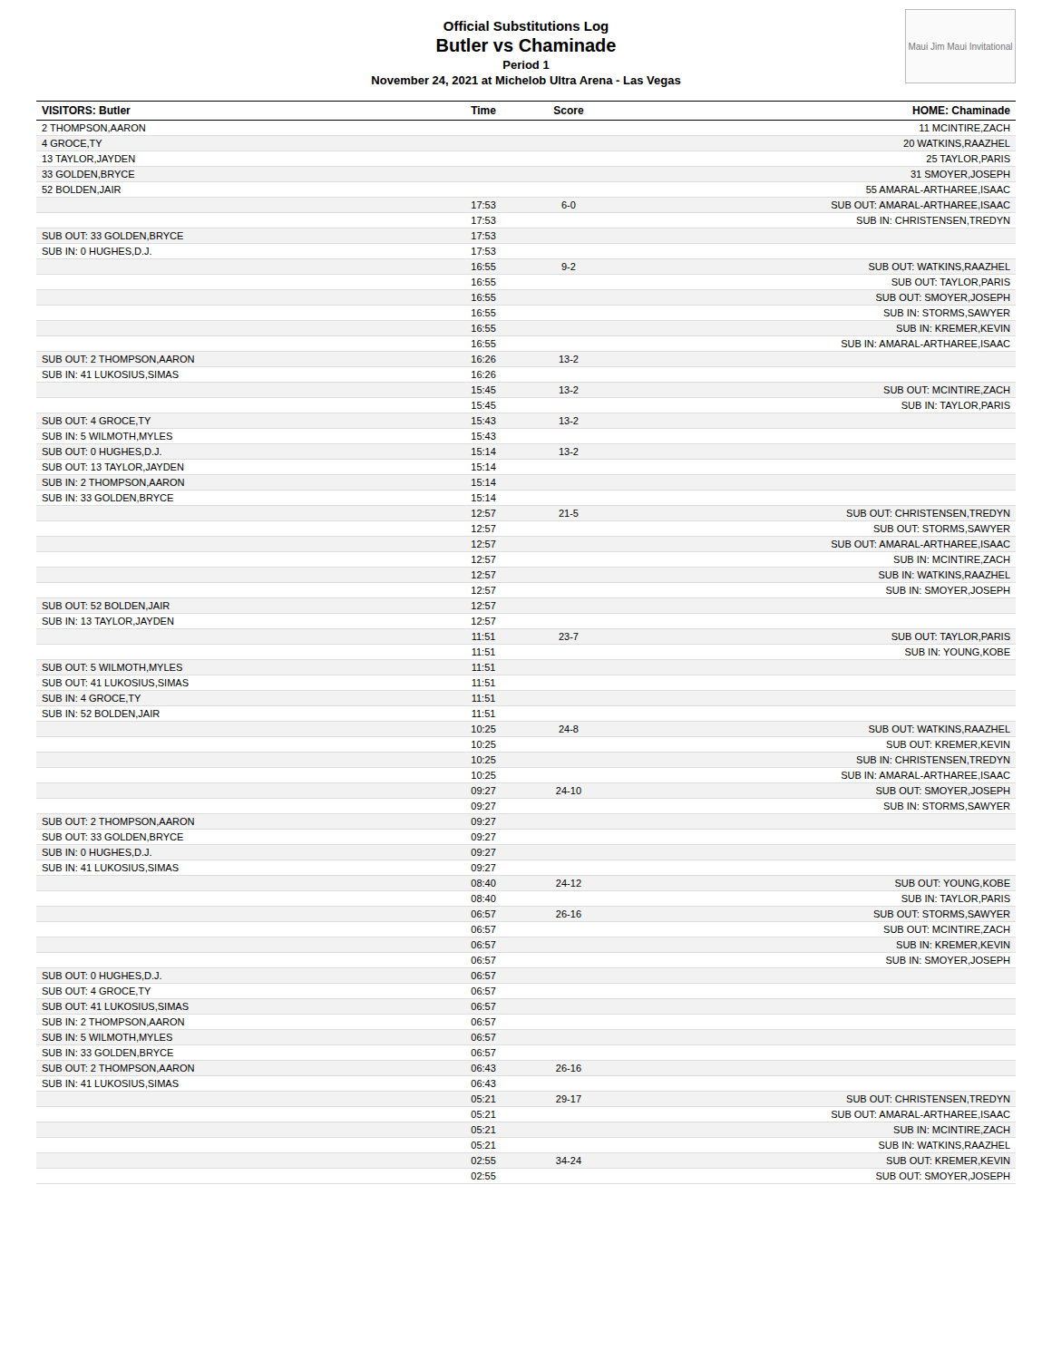Maui Jim Maui Invitational
Official Substitutions Log
Butler vs Chaminade
Period 1
November 24, 2021 at Michelob Ultra Arena - Las Vegas
| VISITORS: Butler | Time | Score | HOME: Chaminade |
| --- | --- | --- | --- |
| 2 THOMPSON,AARON | | | 11 MCINTIRE,ZACH |
| 4 GROCE,TY | | | 20 WATKINS,RAAZHEL |
| 13 TAYLOR,JAYDEN | | | 25 TAYLOR,PARIS |
| 33 GOLDEN,BRYCE | | | 31 SMOYER,JOSEPH |
| 52 BOLDEN,JAIR | | | 55 AMARAL-ARTHAREE,ISAAC |
| | 17:53 | 6-0 | SUB OUT: AMARAL-ARTHAREE,ISAAC |
| | 17:53 | | SUB IN: CHRISTENSEN,TREDYN |
| SUB OUT: 33 GOLDEN,BRYCE | 17:53 | | |
| SUB IN: 0 HUGHES,D.J. | 17:53 | | |
| | 16:55 | 9-2 | SUB OUT: WATKINS,RAAZHEL |
| | 16:55 | | SUB OUT: TAYLOR,PARIS |
| | 16:55 | | SUB OUT: SMOYER,JOSEPH |
| | 16:55 | | SUB IN: STORMS,SAWYER |
| | 16:55 | | SUB IN: KREMER,KEVIN |
| | 16:55 | | SUB IN: AMARAL-ARTHAREE,ISAAC |
| SUB OUT: 2 THOMPSON,AARON | 16:26 | 13-2 | |
| SUB IN: 41 LUKOSIUS,SIMAS | 16:26 | | |
| | 15:45 | 13-2 | SUB OUT: MCINTIRE,ZACH |
| | 15:45 | | SUB IN: TAYLOR,PARIS |
| SUB OUT: 4 GROCE,TY | 15:43 | 13-2 | |
| SUB IN: 5 WILMOTH,MYLES | 15:43 | | |
| SUB OUT: 0 HUGHES,D.J. | 15:14 | 13-2 | |
| SUB OUT: 13 TAYLOR,JAYDEN | 15:14 | | |
| SUB IN: 2 THOMPSON,AARON | 15:14 | | |
| SUB IN: 33 GOLDEN,BRYCE | 15:14 | | |
| | 12:57 | 21-5 | SUB OUT: CHRISTENSEN,TREDYN |
| | 12:57 | | SUB OUT: STORMS,SAWYER |
| | 12:57 | | SUB OUT: AMARAL-ARTHAREE,ISAAC |
| | 12:57 | | SUB IN: MCINTIRE,ZACH |
| | 12:57 | | SUB IN: WATKINS,RAAZHEL |
| | 12:57 | | SUB IN: SMOYER,JOSEPH |
| SUB OUT: 52 BOLDEN,JAIR | 12:57 | | |
| SUB IN: 13 TAYLOR,JAYDEN | 12:57 | | |
| | 11:51 | 23-7 | SUB OUT: TAYLOR,PARIS |
| | 11:51 | | SUB IN: YOUNG,KOBE |
| SUB OUT: 5 WILMOTH,MYLES | 11:51 | | |
| SUB OUT: 41 LUKOSIUS,SIMAS | 11:51 | | |
| SUB IN: 4 GROCE,TY | 11:51 | | |
| SUB IN: 52 BOLDEN,JAIR | 11:51 | | |
| | 10:25 | 24-8 | SUB OUT: WATKINS,RAAZHEL |
| | 10:25 | | SUB OUT: KREMER,KEVIN |
| | 10:25 | | SUB IN: CHRISTENSEN,TREDYN |
| | 10:25 | | SUB IN: AMARAL-ARTHAREE,ISAAC |
| | 09:27 | 24-10 | SUB OUT: SMOYER,JOSEPH |
| | 09:27 | | SUB IN: STORMS,SAWYER |
| SUB OUT: 2 THOMPSON,AARON | 09:27 | | |
| SUB OUT: 33 GOLDEN,BRYCE | 09:27 | | |
| SUB IN: 0 HUGHES,D.J. | 09:27 | | |
| SUB IN: 41 LUKOSIUS,SIMAS | 09:27 | | |
| | 08:40 | 24-12 | SUB OUT: YOUNG,KOBE |
| | 08:40 | | SUB IN: TAYLOR,PARIS |
| | 06:57 | 26-16 | SUB OUT: STORMS,SAWYER |
| | 06:57 | | SUB OUT: MCINTIRE,ZACH |
| | 06:57 | | SUB IN: KREMER,KEVIN |
| | 06:57 | | SUB IN: SMOYER,JOSEPH |
| SUB OUT: 0 HUGHES,D.J. | 06:57 | | |
| SUB OUT: 4 GROCE,TY | 06:57 | | |
| SUB OUT: 41 LUKOSIUS,SIMAS | 06:57 | | |
| SUB IN: 2 THOMPSON,AARON | 06:57 | | |
| SUB IN: 5 WILMOTH,MYLES | 06:57 | | |
| SUB IN: 33 GOLDEN,BRYCE | 06:57 | | |
| SUB OUT: 2 THOMPSON,AARON | 06:43 | 26-16 | |
| SUB IN: 41 LUKOSIUS,SIMAS | 06:43 | | |
| | 05:21 | 29-17 | SUB OUT: CHRISTENSEN,TREDYN |
| | 05:21 | | SUB OUT: AMARAL-ARTHAREE,ISAAC |
| | 05:21 | | SUB IN: MCINTIRE,ZACH |
| | 05:21 | | SUB IN: WATKINS,RAAZHEL |
| | 02:55 | 34-24 | SUB OUT: KREMER,KEVIN |
| | 02:55 | | SUB OUT: SMOYER,JOSEPH |